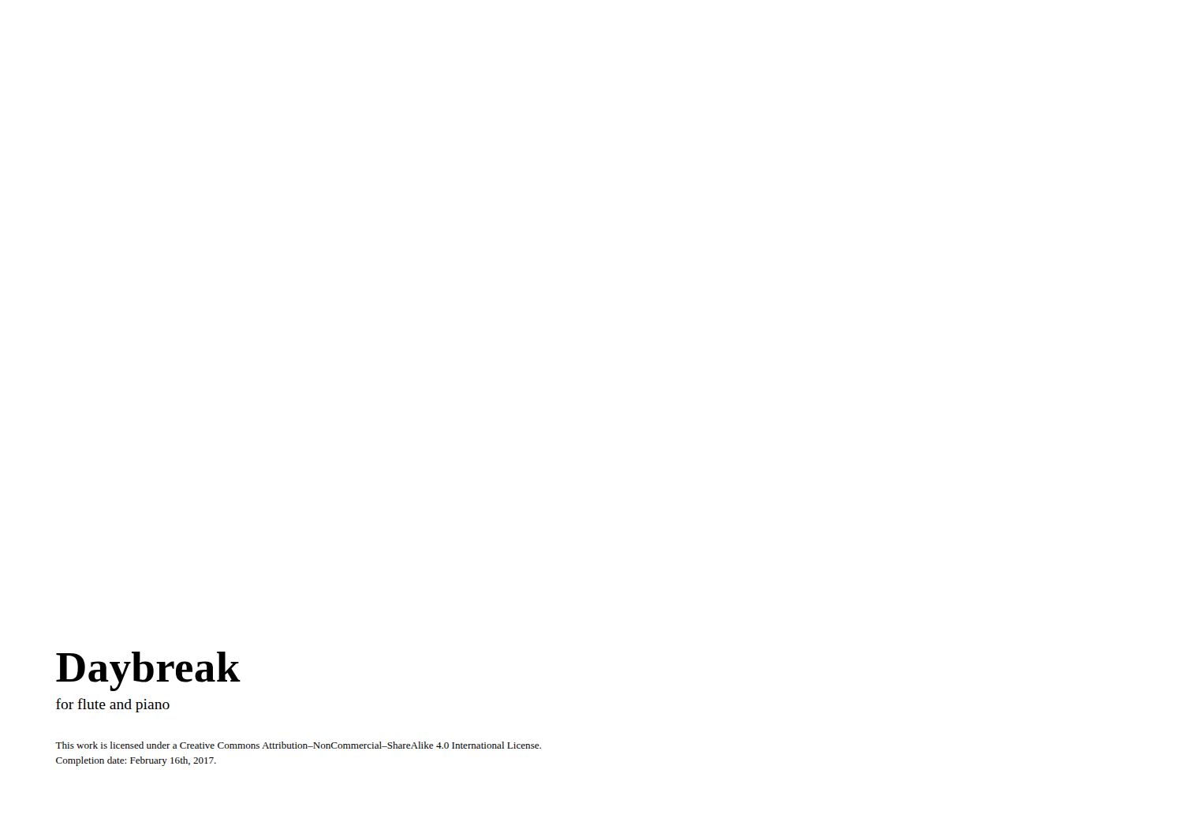Daybreak
for flute and piano
This work is licensed under a Creative Commons Attribution–NonCommercial–ShareAlike 4.0 International License. Completion date: February 16th, 2017.